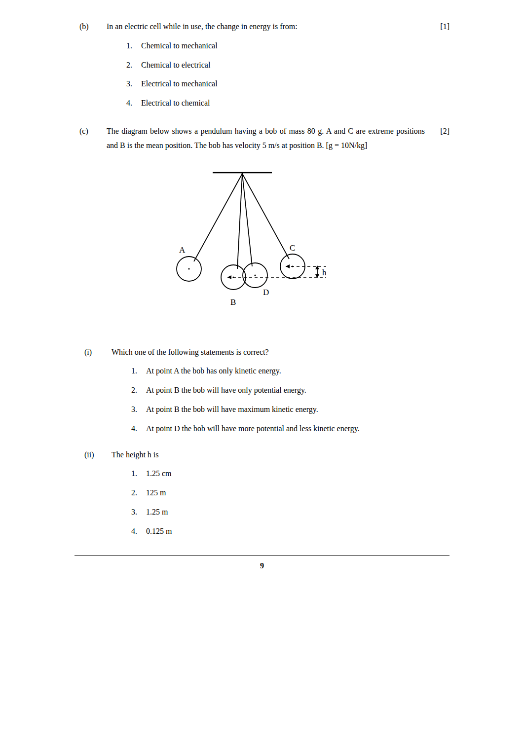(b)
In an electric cell while in use, the change in energy is from:
Chemical to mechanical
Chemical to electrical
Electrical to mechanical
Electrical to chemical
[1]
(c)
The diagram below shows a pendulum having a bob of mass 80 g. A and C are extreme positions and B is the mean position. The bob has velocity 5 m/s at position B. [g = 10N/kg]
[2]
A B D C h
(i)
Which one of the following statements is correct?
At point A the bob has only kinetic energy.
At point B the bob will have only potential energy.
At point B the bob will have maximum kinetic energy.
At point D the bob will have more potential and less kinetic energy.
(ii)
The height h is
1.25 cm
125 m
1.25 m
0.125 m
9